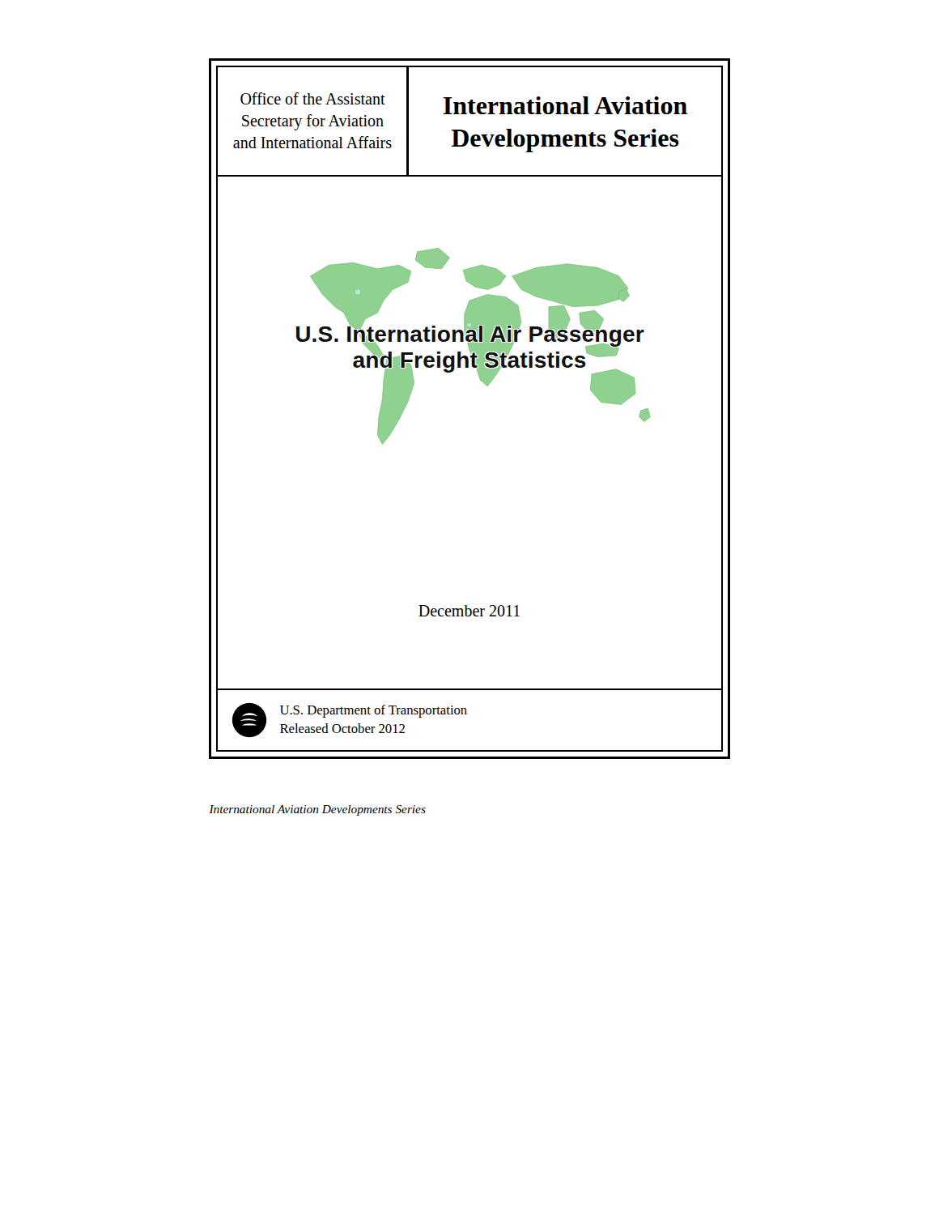Office of the Assistant Secretary for Aviation and International Affairs
International Aviation Developments Series
U.S. International Air Passenger
and Freight Statistics
December 2011
U.S. Department of Transportation
Released October 2012
International Aviation Developments Series